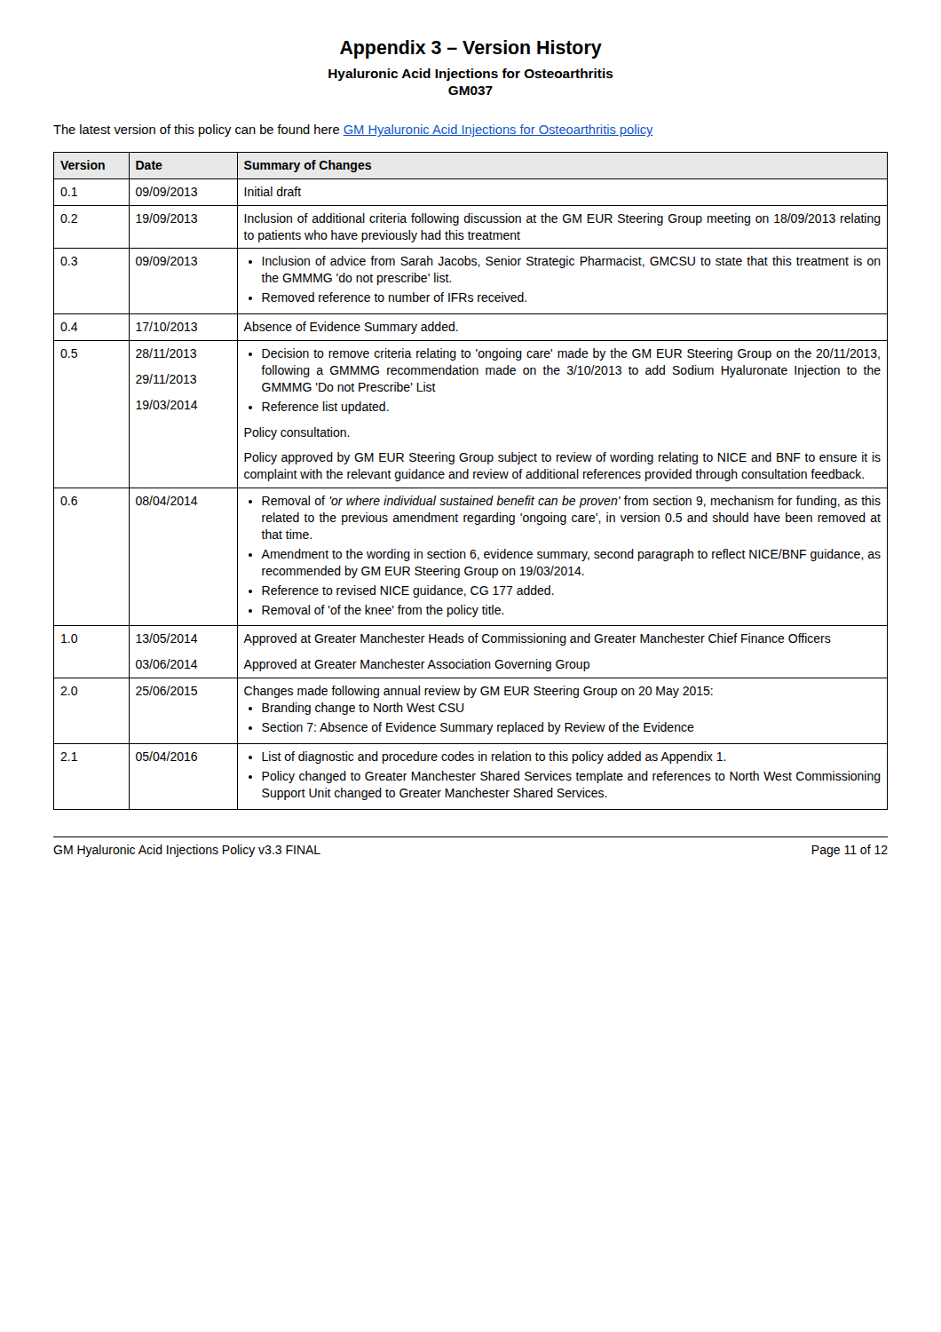Appendix 3 – Version History
Hyaluronic Acid Injections for Osteoarthritis
GM037
The latest version of this policy can be found here GM Hyaluronic Acid Injections for Osteoarthritis policy
| Version | Date | Summary of Changes |
| --- | --- | --- |
| 0.1 | 09/09/2013 | Initial draft |
| 0.2 | 19/09/2013 | Inclusion of additional criteria following discussion at the GM EUR Steering Group meeting on 18/09/2013 relating to patients who have previously had this treatment |
| 0.3 | 09/09/2013 | Inclusion of advice from Sarah Jacobs, Senior Strategic Pharmacist, GMCSU to state that this treatment is on the GMMMG 'do not prescribe' list. Removed reference to number of IFRs received. |
| 0.4 | 17/10/2013 | Absence of Evidence Summary added. |
| 0.5 | 28/11/2013 29/11/2013 19/03/2014 | Decision to remove criteria relating to 'ongoing care' made by the GM EUR Steering Group on the 20/11/2013, following a GMMMG recommendation made on the 3/10/2013 to add Sodium Hyaluronate Injection to the GMMMG 'Do not Prescribe' List Reference list updated. Policy consultation. Policy approved by GM EUR Steering Group subject to review of wording relating to NICE and BNF to ensure it is complaint with the relevant guidance and review of additional references provided through consultation feedback. |
| 0.6 | 08/04/2014 | Removal of 'or where individual sustained benefit can be proven' from section 9, mechanism for funding, as this related to the previous amendment regarding 'ongoing care', in version 0.5 and should have been removed at that time. Amendment to the wording in section 6, evidence summary, second paragraph to reflect NICE/BNF guidance, as recommended by GM EUR Steering Group on 19/03/2014. Reference to revised NICE guidance, CG 177 added. Removal of 'of the knee' from the policy title. |
| 1.0 | 13/05/2014 03/06/2014 | Approved at Greater Manchester Heads of Commissioning and Greater Manchester Chief Finance Officers Approved at Greater Manchester Association Governing Group |
| 2.0 | 25/06/2015 | Changes made following annual review by GM EUR Steering Group on 20 May 2015: Branding change to North West CSU Section 7: Absence of Evidence Summary replaced by Review of the Evidence |
| 2.1 | 05/04/2016 | List of diagnostic and procedure codes in relation to this policy added as Appendix 1. Policy changed to Greater Manchester Shared Services template and references to North West Commissioning Support Unit changed to Greater Manchester Shared Services. |
GM Hyaluronic Acid Injections Policy v3.3 FINAL Page 11 of 12